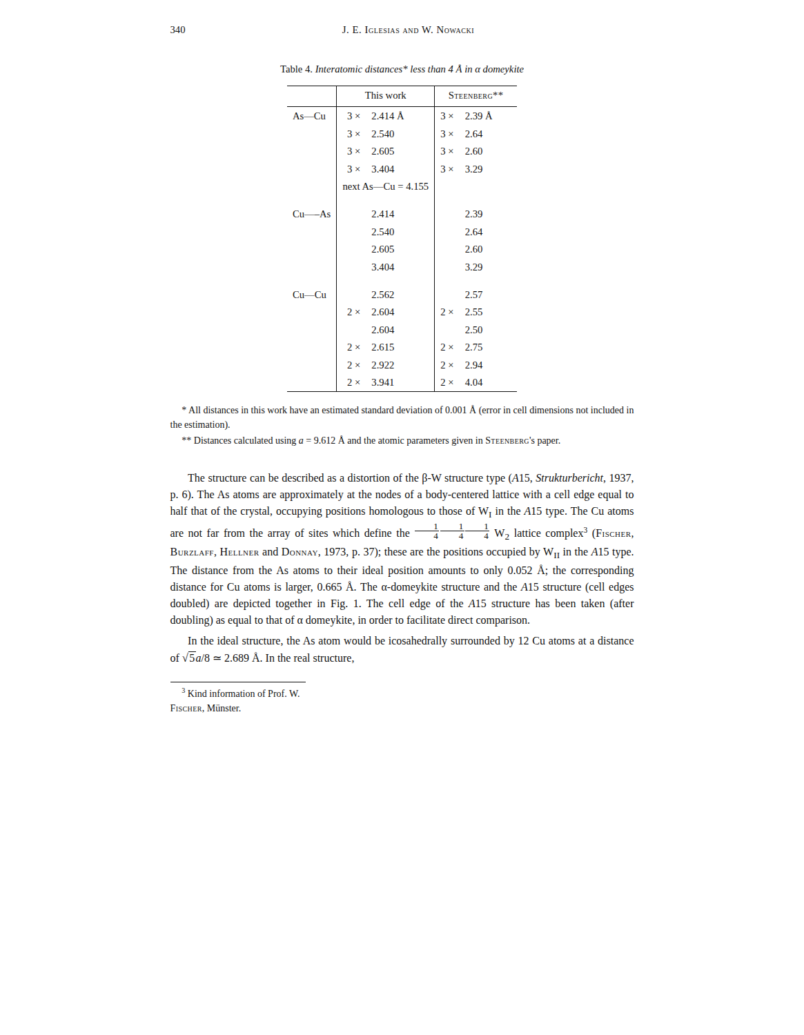340 J. E. Iglesias and W. Nowacki
Table 4. Interatomic distances* less than 4 Å in α domeykite
| | This work | Steenberg** |
| --- | --- | --- |
| As—Cu | 3 × | 2.414 Å | 3 × | 2.39 Å |
| | 3 × | 2.540 | 3 × | 2.64 |
| | 3 × | 2.605 | 3 × | 2.60 |
| | 3 × | 3.404 | 3 × | 3.29 |
| | next As—Cu = 4.155 | | |
| Cu—–As | | 2.414 | | 2.39 |
| | | 2.540 | | 2.64 |
| | | 2.605 | | 2.60 |
| | | 3.404 | | 3.29 |
| Cu—Cu | | 2.562 | | 2.57 |
| | 2 × | 2.604 | 2 × | 2.55 |
| | | 2.604 | | 2.50 |
| | 2 × | 2.615 | 2 × | 2.75 |
| | 2 × | 2.922 | 2 × | 2.94 |
| | 2 × | 3.941 | 2 × | 4.04 |
* All distances in this work have an estimated standard deviation of 0.001 Å (error in cell dimensions not included in the estimation).
** Distances calculated using a = 9.612 Å and the atomic parameters given in Steenberg's paper.
The structure can be described as a distortion of the β-W structure type (A15, Strukturbericht, 1937, p. 6). The As atoms are approximately at the nodes of a body-centered lattice with a cell edge equal to half that of the crystal, occupying positions homologous to those of WI in the A15 type. The Cu atoms are not far from the array of sites which define the 141414 W2 lattice complex3 (Fischer, Burzlaff, Hellner and Donnay, 1973, p. 37); these are the positions occupied by WII in the A15 type. The distance from the As atoms to their ideal position amounts to only 0.052 Å; the corresponding distance for Cu atoms is larger, 0.665 Å. The α-domeykite structure and the A15 structure (cell edges doubled) are depicted together in Fig. 1. The cell edge of the A15 structure has been taken (after doubling) as equal to that of α domeykite, in order to facilitate direct comparison.
In the ideal structure, the As atom would be icosahedrally surrounded by 12 Cu atoms at a distance of √5 a/8 ≃ 2.689 Å. In the real structure,
3 Kind information of Prof. W. Fischer, Münster.